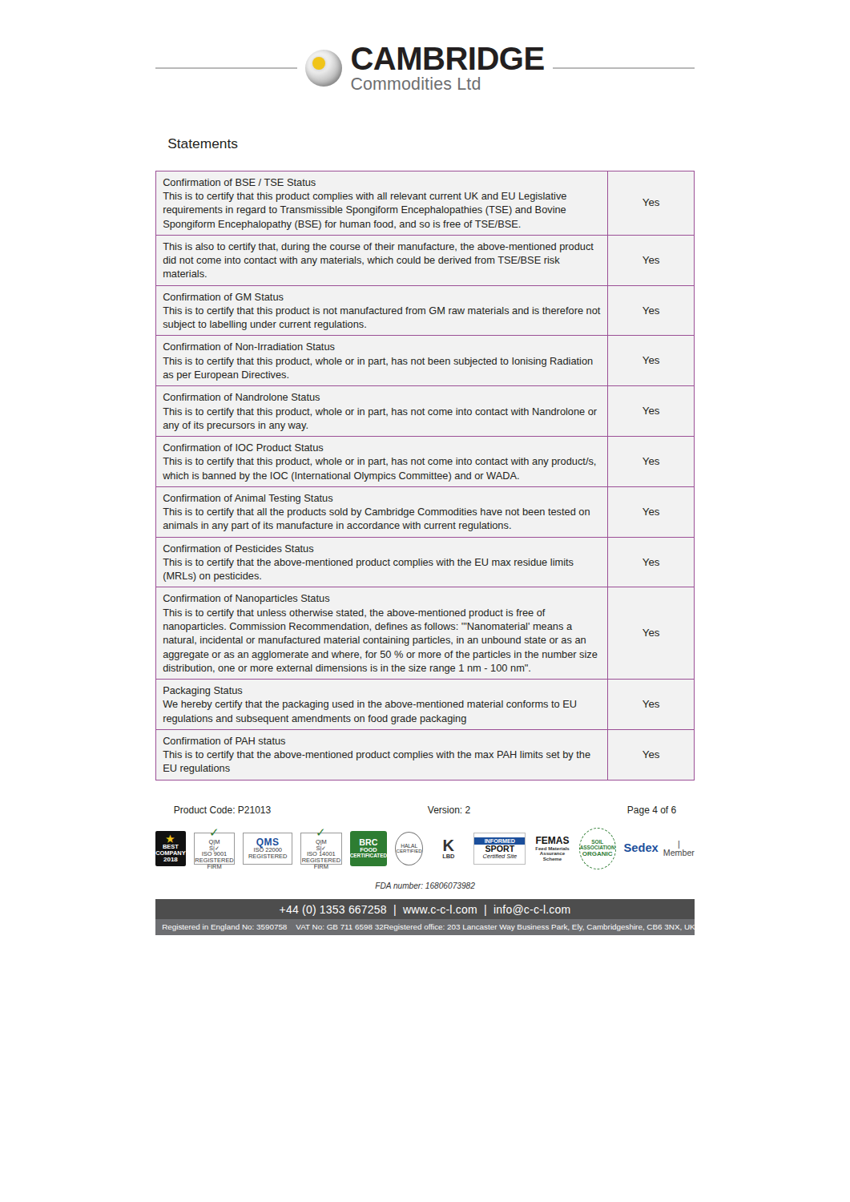CAMBRIDGE Commodities Ltd
Statements
| Confirmation of BSE / TSE Status This is to certify that this product complies with all relevant current UK and EU Legislative requirements in regard to Transmissible Spongiform Encephalopathies (TSE) and Bovine Spongiform Encephalopathy (BSE) for human food, and so is free of TSE/BSE. | Yes |
| This is also to certify that, during the course of their manufacture, the above-mentioned product did not come into contact with any materials, which could be derived from TSE/BSE risk materials. | Yes |
| Confirmation of GM Status This is to certify that this product is not manufactured from GM raw materials and is therefore not subject to labelling under current regulations. | Yes |
| Confirmation of Non-Irradiation Status This is to certify that this product, whole or in part, has not been subjected to Ionising Radiation as per European Directives. | Yes |
| Confirmation of Nandrolone Status This is to certify that this product, whole or in part, has not come into contact with Nandrolone or any of its precursors in any way. | Yes |
| Confirmation of IOC Product Status This is to certify that this product, whole or in part, has not come into contact with any product/s, which is banned by the IOC (International Olympics Committee) and or WADA. | Yes |
| Confirmation of Animal Testing Status This is to certify that all the products sold by Cambridge Commodities have not been tested on animals in any part of its manufacture in accordance with current regulations. | Yes |
| Confirmation of Pesticides Status This is to certify that the above-mentioned product complies with the EU max residue limits (MRLs) on pesticides. | Yes |
| Confirmation of Nanoparticles Status This is to certify that unless otherwise stated, the above-mentioned product is free of nanoparticles. Commission Recommendation, defines as follows: '"Nanomaterial' means a natural, incidental or manufactured material containing particles, in an unbound state or as an aggregate or as an agglomerate and where, for 50 % or more of the particles in the number size distribution, one or more external dimensions is in the size range 1 nm - 100 nm". | Yes |
| Packaging Status We hereby certify that the packaging used in the above-mentioned material conforms to EU regulations and subsequent amendments on food grade packaging | Yes |
| Confirmation of PAH status This is to certify that the above-mentioned product complies with the max PAH limits set by the EU regulations | Yes |
Product Code: P21013 Version: 2 Page 4 of 6
★ BEST
COMPANY 2018
✓ Q|M
S|✓
ISO 9001
REGISTERED FIRM
QMS ISO 22000
REGISTERED
✓ Q|M
S|✓
ISO 14001
REGISTERED FIRM
BRC FOOD CERTIFICATED
HALAL CERTIFIED
K LBD
INFORMED SPORT Certified Site
FEMAS Feed Materials
Assurance Scheme
SOIL
ASSOCIATION ORGANIC
Sedex | Member
FDA number: 16806073982
+44 (0) 1353 667258 | www.c-c-l.com | info@c-c-l.com
Registered in England No: 3590758 VAT No: GB 711 6598 32 Registered office: 203 Lancaster Way Business Park, Ely, Cambridgeshire, CB6 3NX, UK.